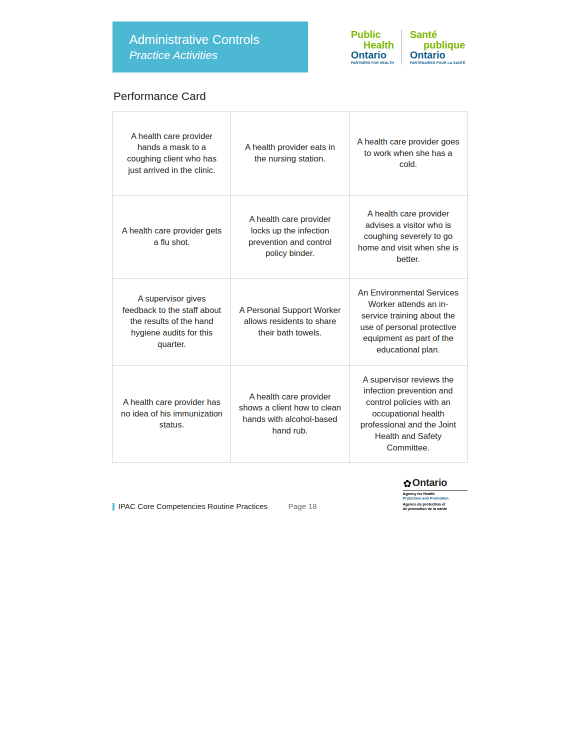Administrative Controls
Practice Activities
Public Health Ontario PARTNERS FOR HEALTH
Santé publique Ontario PARTENAIRES POUR LA SANTÉ
Performance Card
A health care provider hands a mask to a coughing client who has just arrived in the clinic.
A health provider eats in the nursing station.
A health care provider goes to work when she has a cold.
A health care provider gets a flu shot.
A health care provider locks up the infection prevention and control policy binder.
A health care provider advises a visitor who is coughing severely to go home and visit when she is better.
A supervisor gives feedback to the staff about the results of the hand hygiene audits for this quarter.
A Personal Support Worker allows residents to share their bath towels.
An Environmental Services Worker attends an in-service training about the use of personal protective equipment as part of the educational plan.
A health care provider has no idea of his immunization status.
A health care provider shows a client how to clean hands with alcohol-based hand rub.
A supervisor reviews the infection prevention and control policies with an occupational health professional and the Joint Health and Safety Committee.
IPAC Core Competencies Routine Practices Page 18
✿Ontario
Agency for Health
Protection and Promotion Agence de protection et
de promotion de la santé